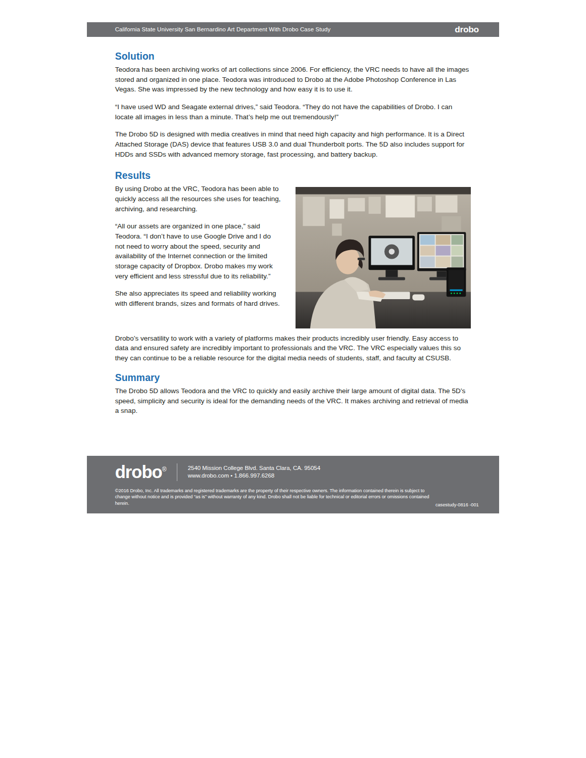California State University San Bernardino Art Department With Drobo Case Study
drobo
Solution
Teodora has been archiving works of art collections since 2006. For efficiency, the VRC needs to have all the images stored and organized in one place. Teodora was introduced to Drobo at the Adobe Photoshop Conference in Las Vegas. She was impressed by the new technology and how easy it is to use it.
“I have used WD and Seagate external drives,” said Teodora. “They do not have the capabilities of Drobo. I can locate all images in less than a minute. That’s help me out tremendously!”
The Drobo 5D is designed with media creatives in mind that need high capacity and high performance. It is a Direct Attached Storage (DAS) device that features USB 3.0 and dual Thunderbolt ports. The 5D also includes support for HDDs and SSDs with advanced memory storage, fast processing, and battery backup.
Results
By using Drobo at the VRC, Teodora has been able to quickly access all the resources she uses for teaching, archiving, and researching.
“All our assets are organized in one place,” said Teodora. “I don’t have to use Google Drive and I do not need to worry about the speed, security and availability of the Internet connection or the limited storage capacity of Dropbox. Drobo makes my work very efficient and less stressful due to its reliability.”
She also appreciates its speed and reliability working with different brands, sizes and formats of hard drives.
Drobo’s versatility to work with a variety of platforms makes their products incredibly user friendly. Easy access to data and ensured safety are incredibly important to professionals and the VRC. The VRC especially values this so they can continue to be a reliable resource for the digital media needs of students, staff, and faculty at CSUSB.
Summary
The Drobo 5D allows Teodora and the VRC to quickly and easily archive their large amount of digital data. The 5D’s speed, simplicity and security is ideal for the demanding needs of the VRC. It makes archiving and retrieval of media a snap.
drobo®
2540 Mission College Blvd. Santa Clara, CA. 95054
www.drobo.com • 1.866.997.6268
©2016 Drobo, Inc. All trademarks and registered trademarks are the property of their respective owners. The information contained therein is subject to change without notice and is provided “as is” without warranty of any kind. Drobo shall not be liable for technical or editorial errors or omissions contained herein.
casestudy-0816 -001